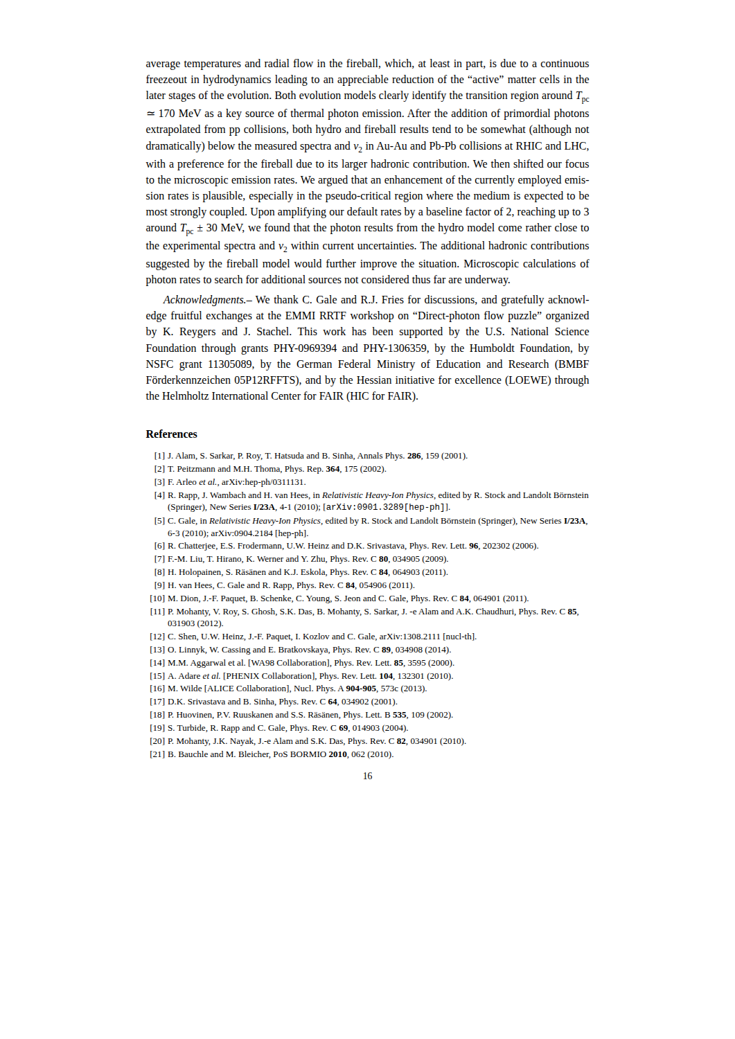average temperatures and radial flow in the fireball, which, at least in part, is due to a continuous freezeout in hydrodynamics leading to an appreciable reduction of the “active” matter cells in the later stages of the evolution. Both evolution models clearly identify the transition region around Tpc ≃ 170 MeV as a key source of thermal photon emission. After the addition of primordial photons extrapolated from pp collisions, both hydro and fireball results tend to be somewhat (although not dramatically) below the measured spectra and v2 in Au-Au and Pb-Pb collisions at RHIC and LHC, with a preference for the fireball due to its larger hadronic contribution. We then shifted our focus to the microscopic emission rates. We argued that an enhancement of the currently employed emission rates is plausible, especially in the pseudo-critical region where the medium is expected to be most strongly coupled. Upon amplifying our default rates by a baseline factor of 2, reaching up to 3 around Tpc ± 30 MeV, we found that the photon results from the hydro model come rather close to the experimental spectra and v2 within current uncertainties. The additional hadronic contributions suggested by the fireball model would further improve the situation. Microscopic calculations of photon rates to search for additional sources not considered thus far are underway.
Acknowledgments.– We thank C. Gale and R.J. Fries for discussions, and gratefully acknowledge fruitful exchanges at the EMMI RRTF workshop on “Direct-photon flow puzzle” organized by K. Reygers and J. Stachel. This work has been supported by the U.S. National Science Foundation through grants PHY-0969394 and PHY-1306359, by the Humboldt Foundation, by NSFC grant 11305089, by the German Federal Ministry of Education and Research (BMBF Förderkennzeichen 05P12RFFTS), and by the Hessian initiative for excellence (LOEWE) through the Helmholtz International Center for FAIR (HIC for FAIR).
References
[1] J. Alam, S. Sarkar, P. Roy, T. Hatsuda and B. Sinha, Annals Phys. 286, 159 (2001).
[2] T. Peitzmann and M.H. Thoma, Phys. Rep. 364, 175 (2002).
[3] F. Arleo et al., arXiv:hep-ph/0311131.
[4] R. Rapp, J. Wambach and H. van Hees, in Relativistic Heavy-Ion Physics, edited by R. Stock and Landolt Börnstein (Springer), New Series I/23A, 4-1 (2010); [arXiv:0901.3289[hep-ph]].
[5] C. Gale, in Relativistic Heavy-Ion Physics, edited by R. Stock and Landolt Börnstein (Springer), New Series I/23A, 6-3 (2010); arXiv:0904.2184 [hep-ph].
[6] R. Chatterjee, E.S. Frodermann, U.W. Heinz and D.K. Srivastava, Phys. Rev. Lett. 96, 202302 (2006).
[7] F.-M. Liu, T. Hirano, K. Werner and Y. Zhu, Phys. Rev. C 80, 034905 (2009).
[8] H. Holopainen, S. Räsänen and K.J. Eskola, Phys. Rev. C 84, 064903 (2011).
[9] H. van Hees, C. Gale and R. Rapp, Phys. Rev. C 84, 054906 (2011).
[10] M. Dion, J.-F. Paquet, B. Schenke, C. Young, S. Jeon and C. Gale, Phys. Rev. C 84, 064901 (2011).
[11] P. Mohanty, V. Roy, S. Ghosh, S.K. Das, B. Mohanty, S. Sarkar, J. -e Alam and A.K. Chaudhuri, Phys. Rev. C 85, 031903 (2012).
[12] C. Shen, U.W. Heinz, J.-F. Paquet, I. Kozlov and C. Gale, arXiv:1308.2111 [nucl-th].
[13] O. Linnyk, W. Cassing and E. Bratkovskaya, Phys. Rev. C 89, 034908 (2014).
[14] M.M. Aggarwal et al. [WA98 Collaboration], Phys. Rev. Lett. 85, 3595 (2000).
[15] A. Adare et al. [PHENIX Collaboration], Phys. Rev. Lett. 104, 132301 (2010).
[16] M. Wilde [ALICE Collaboration], Nucl. Phys. A 904-905, 573c (2013).
[17] D.K. Srivastava and B. Sinha, Phys. Rev. C 64, 034902 (2001).
[18] P. Huovinen, P.V. Ruuskanen and S.S. Räsänen, Phys. Lett. B 535, 109 (2002).
[19] S. Turbide, R. Rapp and C. Gale, Phys. Rev. C 69, 014903 (2004).
[20] P. Mohanty, J.K. Nayak, J.-e Alam and S.K. Das, Phys. Rev. C 82, 034901 (2010).
[21] B. Bauchle and M. Bleicher, PoS BORMIO 2010, 062 (2010).
16